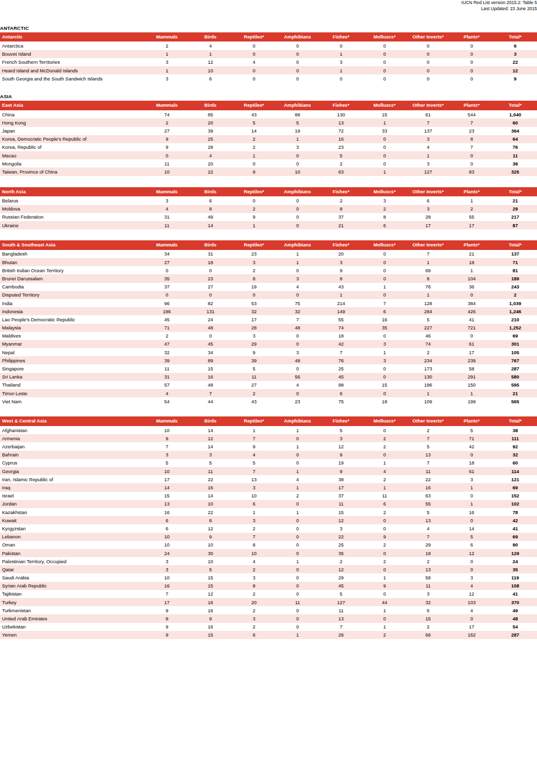IUCN Red List version 2015.2: Table 5
Last Updated: 23 June 2015
ANTARCTIC
| Antarctic | Mammals | Birds | Reptiles* | Amphibians | Fishes* | Molluscs* | Other Inverts* | Plants* | Total* |
| --- | --- | --- | --- | --- | --- | --- | --- | --- | --- |
| Antarctica | 2 | 4 | 0 | 0 | 0 | 0 | 0 | 0 | 6 |
| Bouvet Island | 1 | 1 | 0 | 0 | 1 | 0 | 0 | 0 | 3 |
| French Southern Territories | 3 | 12 | 4 | 0 | 3 | 0 | 0 | 0 | 22 |
| Heard Island and McDonald Islands | 1 | 10 | 0 | 0 | 1 | 0 | 0 | 0 | 12 |
| South Georgia and the South Sandwich Islands | 3 | 6 | 0 | 0 | 0 | 0 | 0 | 0 | 9 |
ASIA
| East Asia | Mammals | Birds | Reptiles* | Amphibians | Fishes* | Molluscs* | Other Inverts* | Plants* | Total* |
| --- | --- | --- | --- | --- | --- | --- | --- | --- | --- |
| China | 74 | 85 | 43 | 88 | 130 | 15 | 61 | 544 | 1,040 |
| Hong Kong | 2 | 20 | 5 | 5 | 13 | 1 | 7 | 7 | 60 |
| Japan | 27 | 39 | 14 | 19 | 72 | 33 | 137 | 23 | 364 |
| Korea, Democratic People's Republic of | 9 | 25 | 2 | 1 | 16 | 0 | 3 | 8 | 64 |
| Korea, Republic of | 9 | 28 | 2 | 3 | 23 | 0 | 4 | 7 | 76 |
| Macao | 0 | 4 | 1 | 0 | 5 | 0 | 1 | 0 | 11 |
| Mongolia | 11 | 20 | 0 | 0 | 2 | 0 | 3 | 0 | 36 |
| Taiwan, Province of China | 10 | 22 | 9 | 10 | 63 | 1 | 127 | 83 | 325 |
| North Asia | Mammals | Birds | Reptiles* | Amphibians | Fishes* | Molluscs* | Other Inverts* | Plants* | Total* |
| --- | --- | --- | --- | --- | --- | --- | --- | --- | --- |
| Belarus | 3 | 6 | 0 | 0 | 2 | 3 | 6 | 1 | 21 |
| Moldova | 4 | 8 | 2 | 0 | 8 | 2 | 3 | 2 | 29 |
| Russian Federation | 31 | 49 | 9 | 0 | 37 | 8 | 28 | 55 | 217 |
| Ukraine | 11 | 14 | 1 | 0 | 21 | 6 | 17 | 17 | 87 |
| South & Southeast Asia | Mammals | Birds | Reptiles* | Amphibians | Fishes* | Molluscs* | Other Inverts* | Plants* | Total* |
| --- | --- | --- | --- | --- | --- | --- | --- | --- | --- |
| Bangladesh | 34 | 31 | 23 | 1 | 20 | 0 | 7 | 21 | 137 |
| Bhutan | 27 | 18 | 3 | 1 | 3 | 0 | 1 | 18 | 71 |
| British Indian Ocean Territory | 0 | 0 | 2 | 0 | 9 | 0 | 69 | 1 | 81 |
| Brunei Darussalam | 35 | 23 | 8 | 3 | 8 | 0 | 8 | 104 | 189 |
| Cambodia | 37 | 27 | 19 | 4 | 43 | 1 | 76 | 36 | 243 |
| Disputed Territory | 0 | 0 | 0 | 0 | 1 | 0 | 1 | 0 | 2 |
| India | 96 | 82 | 53 | 75 | 214 | 7 | 128 | 384 | 1,039 |
| Indonesia | 186 | 131 | 32 | 32 | 149 | 6 | 284 | 426 | 1,246 |
| Lao People's Democratic Republic | 45 | 24 | 17 | 7 | 55 | 16 | 5 | 41 | 210 |
| Malaysia | 71 | 48 | 28 | 48 | 74 | 35 | 227 | 721 | 1,252 |
| Maldives | 2 | 0 | 3 | 0 | 18 | 0 | 46 | 0 | 69 |
| Myanmar | 47 | 45 | 29 | 0 | 42 | 3 | 74 | 61 | 301 |
| Nepal | 32 | 34 | 9 | 3 | 7 | 1 | 2 | 17 | 105 |
| Philippines | 39 | 89 | 39 | 48 | 76 | 3 | 234 | 239 | 767 |
| Singapore | 11 | 15 | 5 | 0 | 25 | 0 | 173 | 58 | 287 |
| Sri Lanka | 31 | 16 | 11 | 56 | 45 | 0 | 130 | 291 | 580 |
| Thailand | 57 | 48 | 27 | 4 | 98 | 15 | 196 | 150 | 595 |
| Timor-Leste | 4 | 7 | 2 | 0 | 6 | 0 | 1 | 1 | 21 |
| Viet Nam | 54 | 44 | 43 | 23 | 75 | 18 | 109 | 199 | 565 |
| West & Central Asia | Mammals | Birds | Reptiles* | Amphibians | Fishes* | Molluscs* | Other Inverts* | Plants* | Total* |
| --- | --- | --- | --- | --- | --- | --- | --- | --- | --- |
| Afghanistan | 10 | 14 | 1 | 1 | 5 | 0 | 2 | 5 | 38 |
| Armenia | 9 | 12 | 7 | 0 | 3 | 2 | 7 | 71 | 111 |
| Azerbaijan | 7 | 14 | 9 | 1 | 12 | 2 | 5 | 42 | 92 |
| Bahrain | 3 | 3 | 4 | 0 | 9 | 0 | 13 | 0 | 32 |
| Cyprus | 5 | 5 | 5 | 0 | 19 | 1 | 7 | 18 | 60 |
| Georgia | 10 | 11 | 7 | 1 | 9 | 4 | 11 | 61 | 114 |
| Iran, Islamic Republic of | 17 | 22 | 13 | 4 | 38 | 2 | 22 | 3 | 121 |
| Iraq | 14 | 16 | 3 | 1 | 17 | 1 | 16 | 1 | 69 |
| Israel | 15 | 14 | 10 | 2 | 37 | 11 | 63 | 0 | 152 |
| Jordan | 13 | 10 | 6 | 0 | 11 | 6 | 55 | 1 | 102 |
| Kazakhstan | 16 | 22 | 1 | 1 | 15 | 2 | 5 | 16 | 78 |
| Kuwait | 6 | 8 | 3 | 0 | 12 | 0 | 13 | 0 | 42 |
| Kyrgyzstan | 6 | 12 | 2 | 0 | 3 | 0 | 4 | 14 | 41 |
| Lebanon | 10 | 9 | 7 | 0 | 22 | 9 | 7 | 5 | 69 |
| Oman | 10 | 10 | 8 | 0 | 25 | 2 | 29 | 6 | 90 |
| Pakistan | 24 | 30 | 10 | 0 | 35 | 0 | 18 | 12 | 129 |
| Palestinian Territory, Occupied | 3 | 10 | 4 | 1 | 2 | 2 | 2 | 0 | 24 |
| Qatar | 3 | 5 | 2 | 0 | 12 | 0 | 13 | 0 | 35 |
| Saudi Arabia | 10 | 15 | 3 | 0 | 29 | 1 | 58 | 3 | 119 |
| Syrian Arab Republic | 16 | 15 | 8 | 0 | 45 | 9 | 11 | 4 | 108 |
| Tajikistan | 7 | 12 | 2 | 0 | 5 | 0 | 3 | 12 | 41 |
| Turkey | 17 | 16 | 20 | 11 | 127 | 44 | 32 | 103 | 370 |
| Turkmenistan | 9 | 16 | 2 | 0 | 11 | 1 | 6 | 4 | 49 |
| United Arab Emirates | 8 | 9 | 3 | 0 | 13 | 0 | 15 | 0 | 48 |
| Uzbekistan | 9 | 16 | 2 | 0 | 7 | 1 | 2 | 17 | 54 |
| Yemen | 9 | 15 | 6 | 1 | 26 | 2 | 66 | 162 | 287 |